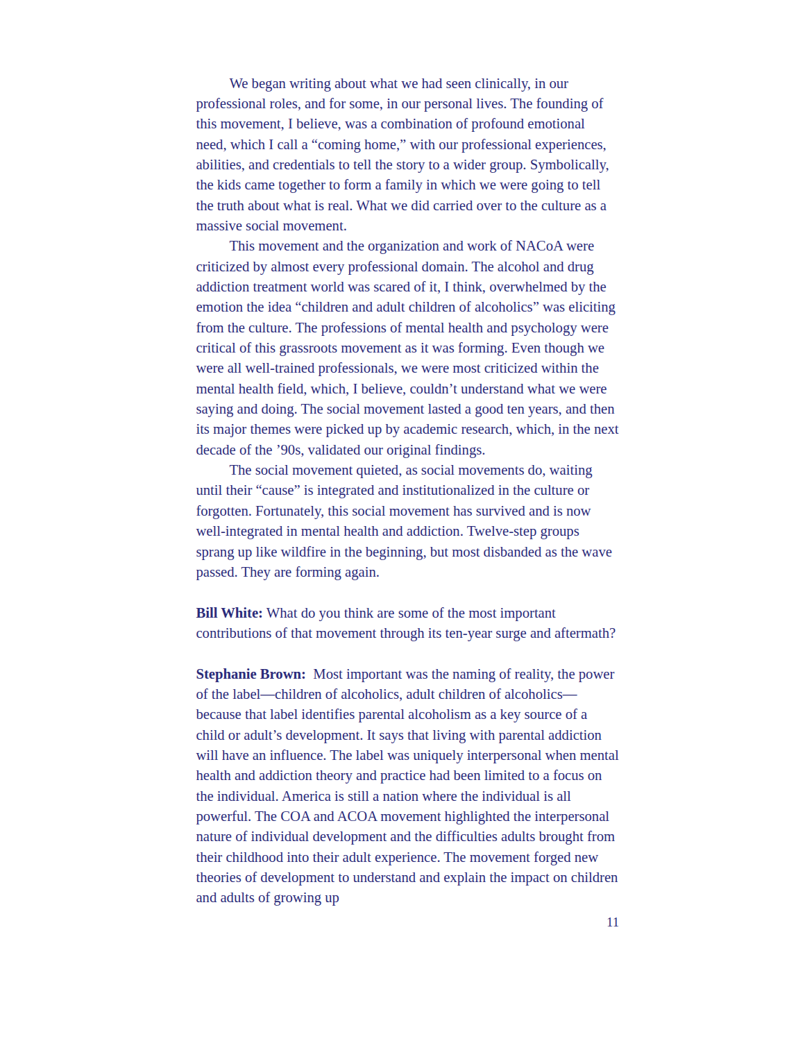We began writing about what we had seen clinically, in our professional roles, and for some, in our personal lives. The founding of this movement, I believe, was a combination of profound emotional need, which I call a “coming home,” with our professional experiences, abilities, and credentials to tell the story to a wider group. Symbolically, the kids came together to form a family in which we were going to tell the truth about what is real. What we did carried over to the culture as a massive social movement.
This movement and the organization and work of NACoA were criticized by almost every professional domain. The alcohol and drug addiction treatment world was scared of it, I think, overwhelmed by the emotion the idea “children and adult children of alcoholics” was eliciting from the culture. The professions of mental health and psychology were critical of this grassroots movement as it was forming. Even though we were all well-trained professionals, we were most criticized within the mental health field, which, I believe, couldn’t understand what we were saying and doing. The social movement lasted a good ten years, and then its major themes were picked up by academic research, which, in the next decade of the ’90s, validated our original findings.
The social movement quieted, as social movements do, waiting until their “cause” is integrated and institutionalized in the culture or forgotten. Fortunately, this social movement has survived and is now well-integrated in mental health and addiction. Twelve-step groups sprang up like wildfire in the beginning, but most disbanded as the wave passed. They are forming again.
Bill White: What do you think are some of the most important contributions of that movement through its ten-year surge and aftermath?
Stephanie Brown: Most important was the naming of reality, the power of the label—children of alcoholics, adult children of alcoholics—because that label identifies parental alcoholism as a key source of a child or adult’s development. It says that living with parental addiction will have an influence. The label was uniquely interpersonal when mental health and addiction theory and practice had been limited to a focus on the individual. America is still a nation where the individual is all powerful. The COA and ACOA movement highlighted the interpersonal nature of individual development and the difficulties adults brought from their childhood into their adult experience. The movement forged new theories of development to understand and explain the impact on children and adults of growing up
11